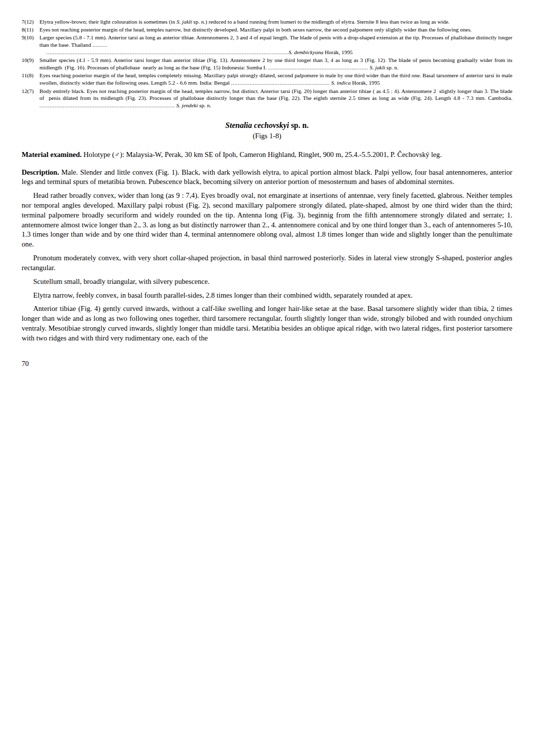7(12)
Elytra yellow-brown; their light colouration is sometimes (in S. jakli sp. n.) reduced to a band running from humeri to the midlength of elytra. Sternite 8 less than twice as long as wide.
8(11)
Eyes not reaching posterior margin of the head, temples narrow, but distinctly developed. Maxillary palpi in both sexes narrow, the second palpomere only slightly wider than the following ones.
9(10)
Larger species (5.8 - 7.1 mm). Anterior tarsi as long as anterior tibiae. Antennomeres 2, 3 and 4 of equal length. The blade of penis with a drop-shaped extension at the tip. Processes of phallobase distinctly longer than the base. Thailand ......... ................................................................................................................................................. S. dembickyana Horák, 1995
10(9)
Smaller species (4.1 - 5.9 mm). Anterior tarsi longer than anterior tibiae (Fig. 13). Antennomere 2 by one third longer than 3, 4 as long as 3 (Fig. 12). The blade of penis becoming gradually wider from its midlength (Fig. 16). Processes of phallobase nearly as long as the base (Fig. 15) Indonesia: Sumba I. ............................................................ S. jakli sp. n.
11(8)
Eyes reaching posterior margin of the head, temples completely missing. Maxillary palpi strongly dilated, second palpomere in male by one third wider than the third one. Basal tarsomere of anterior tarsi in male swollen, distinctly wider than the following ones. Length 5.2 - 6.6 mm. India: Bengal ........................................................... S. indica Horák, 1995
12(7)
Body entirely black. Eyes not reaching posterior margin of the head, temples narrow, but distinct. Anterior tarsi (Fig. 20) longer than anterior tibiae ( as 4.5 : 4). Antennomere 2 slightly longer than 3. The blade of penis dilated from its midlength (Fig. 23). Processes of phallobase distinctly longer than the base (Fig. 22). The eighth sternite 2.5 times as long as wide (Fig. 24). Length 4.8 - 7.3 mm. Cambodia. ................................................................................. S. jendeki sp. n.
Stenalia cechovskyi sp. n.
(Figs 1-8)
Material examined. Holotype (♂): Malaysia-W, Perak, 30 km SE of Ipoh, Cameron Highland, Ringlet, 900 m, 25.4.-5.5.2001, P. Čechovský leg.
Description. Male. Slender and little convex (Fig. 1). Black, with dark yellowish elytra, to apical portion almost black. Palpi yellow, four basal antennomeres, anterior legs and terminal spurs of metatibia brown. Pubescence black, becoming silvery on anterior portion of mesosternum and bases of abdominal sternites.
Head rather broadly convex, wider than long (as 9 : 7,4). Eyes broadly oval, not emarginate at insertions of antennae, very finely facetted, glabrous. Neither temples nor temporal angles developed. Maxillary palpi robust (Fig. 2), second maxillary palpomere strongly dilated, plate-shaped, almost by one third wider than the third; terminal palpomere broadly securiform and widely rounded on the tip. Antenna long (Fig. 3), beginnig from the fifth antennomere strongly dilated and serrate; 1. antennomere almost twice longer than 2., 3. as long as but distinctly narrower than 2., 4. antennomere conical and by one third longer than 3., each of antennomeres 5-10, 1.3 times longer than wide and by one third wider than 4, terminal antennomere oblong oval, almost 1.8 times longer than wide and slightly longer than the penultimate one.
Pronotum moderately convex, with very short collar-shaped projection, in basal third narrowed posteriorly. Sides in lateral view strongly S-shaped, posterior angles rectangular.
Scutellum small, broadly triangular, with silvery pubescence.
Elytra narrow, feebly convex, in basal fourth parallel-sides, 2.8 times longer than their combined width, separately rounded at apex.
Anterior tibiae (Fig. 4) gently curved inwards, without a calf-like swelling and longer hair-like setae at the base. Basal tarsomere slightly wider than tibia, 2 times longer than wide and as long as two following ones together, third tarsomere rectangular, fourth slightly longer than wide, strongly bilobed and with rounded onychium ventraly. Mesotibiae strongly curved inwards, slightly longer than middle tarsi. Metatibia besides an oblique apical ridge, with two lateral ridges, first posterior tarsomere with two ridges and with third very rudimentary one, each of the
70